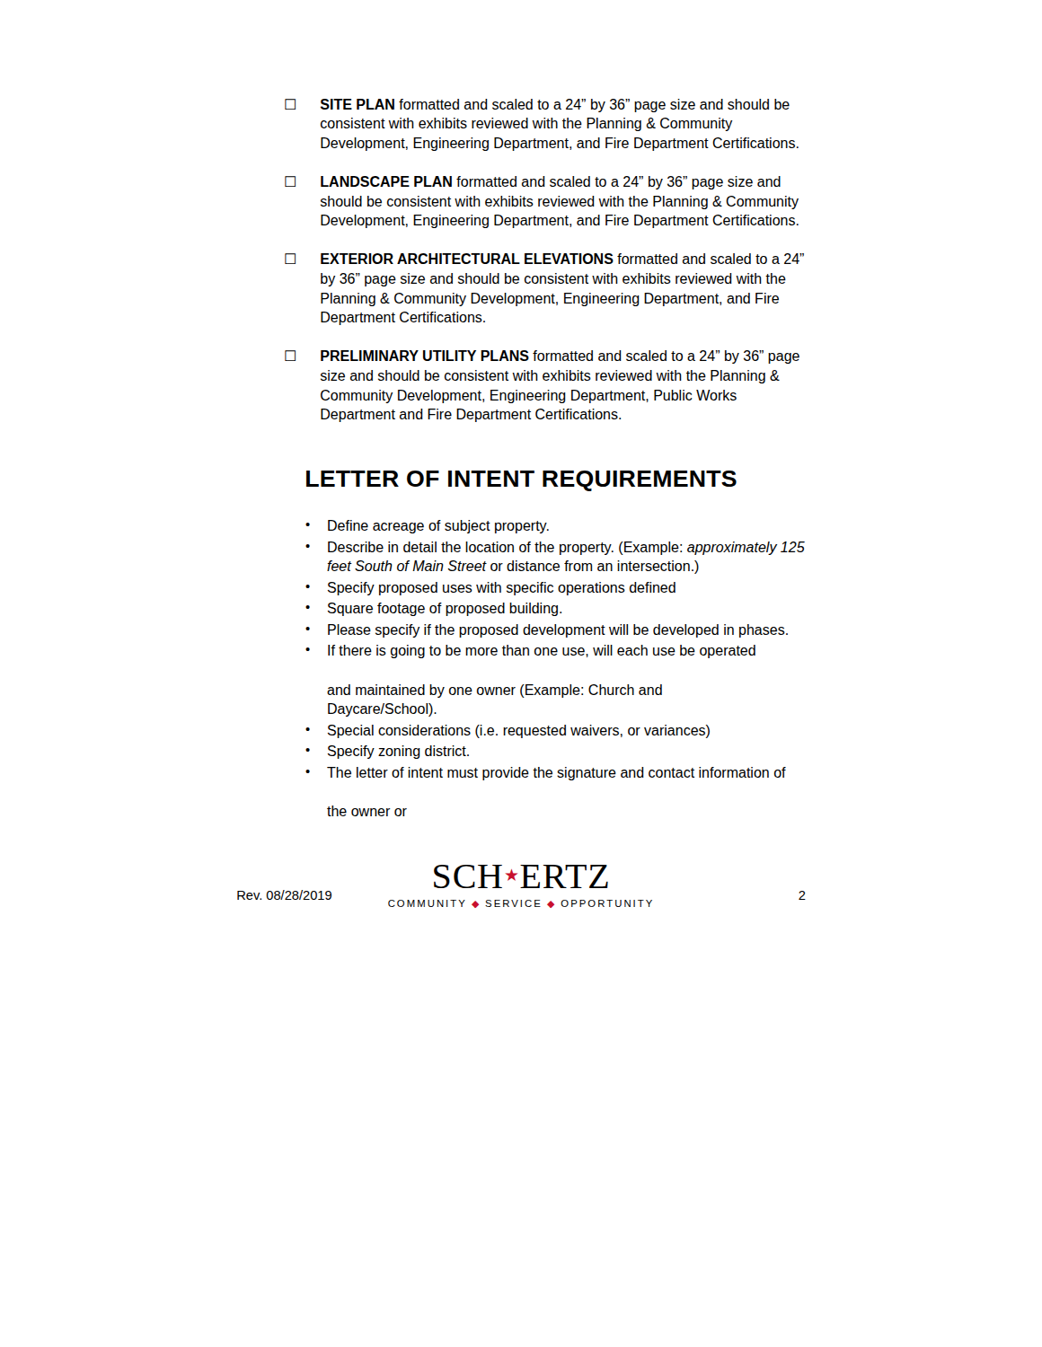SITE PLAN formatted and scaled to a 24” by 36” page size and should be consistent with exhibits reviewed with the Planning & Community Development, Engineering Department, and Fire Department Certifications.
LANDSCAPE PLAN formatted and scaled to a 24” by 36” page size and should be consistent with exhibits reviewed with the Planning & Community Development, Engineering Department, and Fire Department Certifications.
EXTERIOR ARCHITECTURAL ELEVATIONS formatted and scaled to a 24” by 36” page size and should be consistent with exhibits reviewed with the Planning & Community Development, Engineering Department, and Fire Department Certifications.
PRELIMINARY UTILITY PLANS formatted and scaled to a 24” by 36” page size and should be consistent with exhibits reviewed with the Planning & Community Development, Engineering Department, Public Works Department and Fire Department Certifications.
LETTER OF INTENT REQUIREMENTS
Define acreage of subject property.
Describe in detail the location of the property. (Example: approximately 125 feet South of Main Street or distance from an intersection.)
Specify proposed uses with specific operations defined
Square footage of proposed building.
Please specify if the proposed development will be developed in phases.
If there is going to be more than one use, will each use be operated
and maintained by one owner (Example: Church and
Daycare/School).
Special considerations (i.e. requested waivers, or variances)
Specify zoning district.
The letter of intent must provide the signature and contact information of
the owner or
Rev. 08/28/2019
SCH★ERTZ
COMMUNITY ◆ SERVICE ◆ OPPORTUNITY
2